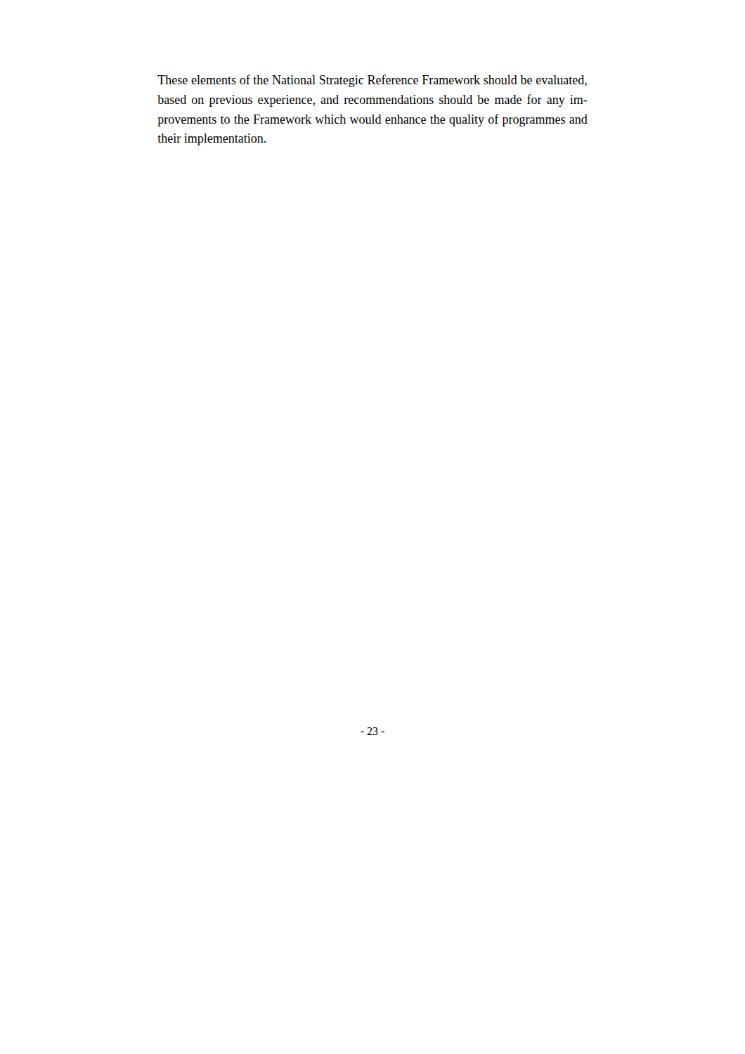These elements of the National Strategic Reference Framework should be evaluated, based on previous experience, and recommendations should be made for any improvements to the Framework which would enhance the quality of programmes and their implementation.
- 23 -